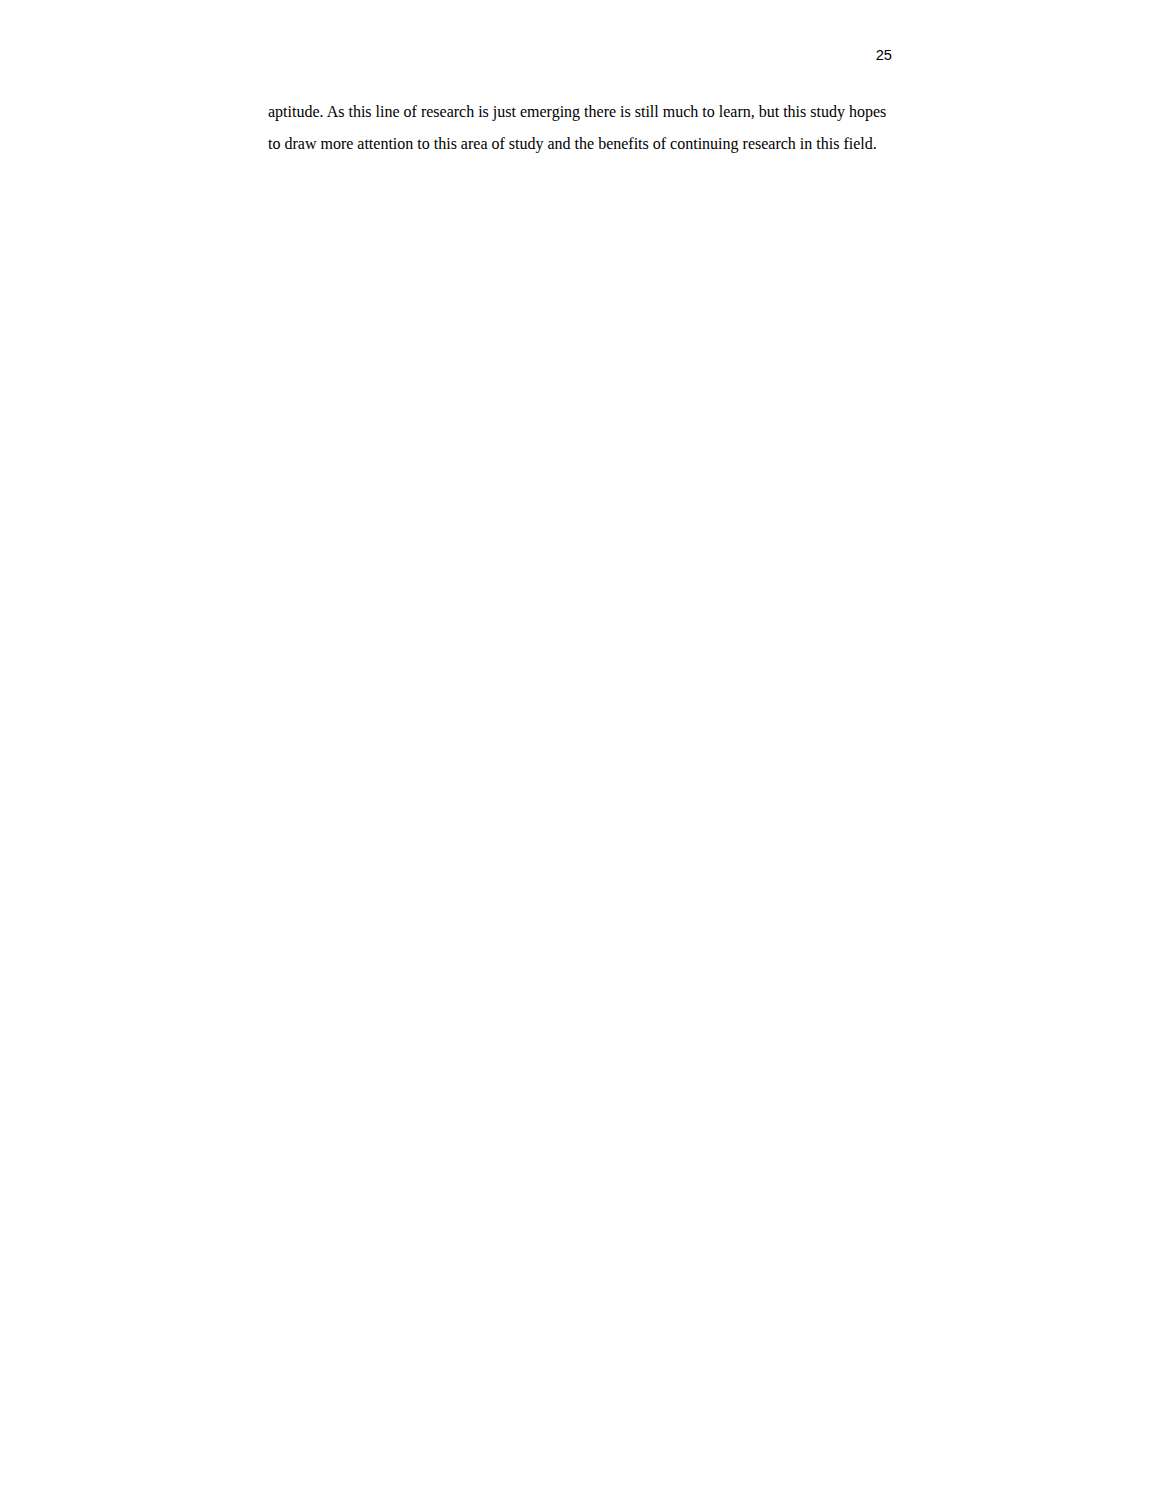25
aptitude. As this line of research is just emerging there is still much to learn, but this study hopes to draw more attention to this area of study and the benefits of continuing research in this field.